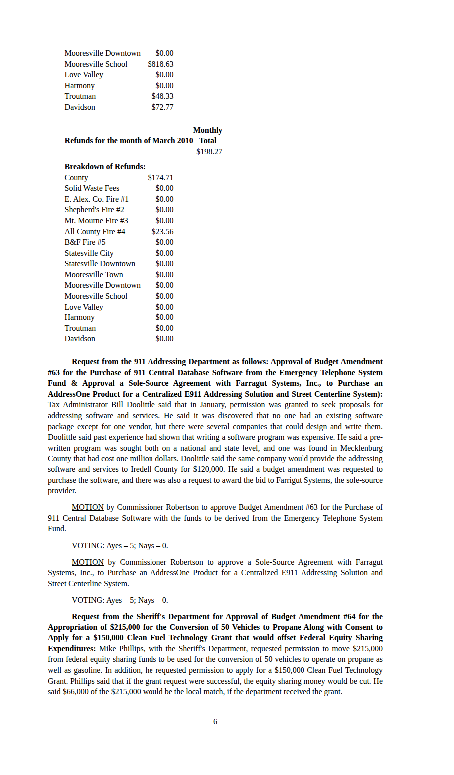| Mooresville Downtown | $0.00 |
| Mooresville School | $818.63 |
| Love Valley | $0.00 |
| Harmony | $0.00 |
| Troutman | $48.33 |
| Davidson | $72.77 |
| | Monthly |
| Refunds for the month of March 2010 | Total |
| | $198.27 |
Breakdown of Refunds:
| County | $174.71 |
| Solid Waste Fees | $0.00 |
| E. Alex. Co. Fire #1 | $0.00 |
| Shepherd's Fire #2 | $0.00 |
| Mt. Mourne Fire #3 | $0.00 |
| All County Fire #4 | $23.56 |
| B&F Fire #5 | $0.00 |
| Statesville City | $0.00 |
| Statesville Downtown | $0.00 |
| Mooresville Town | $0.00 |
| Mooresville Downtown | $0.00 |
| Mooresville School | $0.00 |
| Love Valley | $0.00 |
| Harmony | $0.00 |
| Troutman | $0.00 |
| Davidson | $0.00 |
Request from the 911 Addressing Department as follows: Approval of Budget Amendment #63 for the Purchase of 911 Central Database Software from the Emergency Telephone System Fund & Approval a Sole-Source Agreement with Farragut Systems, Inc., to Purchase an AddressOne Product for a Centralized E911 Addressing Solution and Street Centerline System): Tax Administrator Bill Doolittle said that in January, permission was granted to seek proposals for addressing software and services. He said it was discovered that no one had an existing software package except for one vendor, but there were several companies that could design and write them. Doolittle said past experience had shown that writing a software program was expensive. He said a pre-written program was sought both on a national and state level, and one was found in Mecklenburg County that had cost one million dollars. Doolittle said the same company would provide the addressing software and services to Iredell County for $120,000. He said a budget amendment was requested to purchase the software, and there was also a request to award the bid to Farrigut Systems, the sole-source provider.
MOTION by Commissioner Robertson to approve Budget Amendment #63 for the Purchase of 911 Central Database Software with the funds to be derived from the Emergency Telephone System Fund.
VOTING: Ayes – 5; Nays – 0.
MOTION by Commissioner Robertson to approve a Sole-Source Agreement with Farragut Systems, Inc., to Purchase an AddressOne Product for a Centralized E911 Addressing Solution and Street Centerline System.
VOTING: Ayes – 5; Nays – 0.
Request from the Sheriff's Department for Approval of Budget Amendment #64 for the Appropriation of $215,000 for the Conversion of 50 Vehicles to Propane Along with Consent to Apply for a $150,000 Clean Fuel Technology Grant that would offset Federal Equity Sharing Expenditures: Mike Phillips, with the Sheriff's Department, requested permission to move $215,000 from federal equity sharing funds to be used for the conversion of 50 vehicles to operate on propane as well as gasoline. In addition, he requested permission to apply for a $150,000 Clean Fuel Technology Grant. Phillips said that if the grant request were successful, the equity sharing money would be cut. He said $66,000 of the $215,000 would be the local match, if the department received the grant.
6